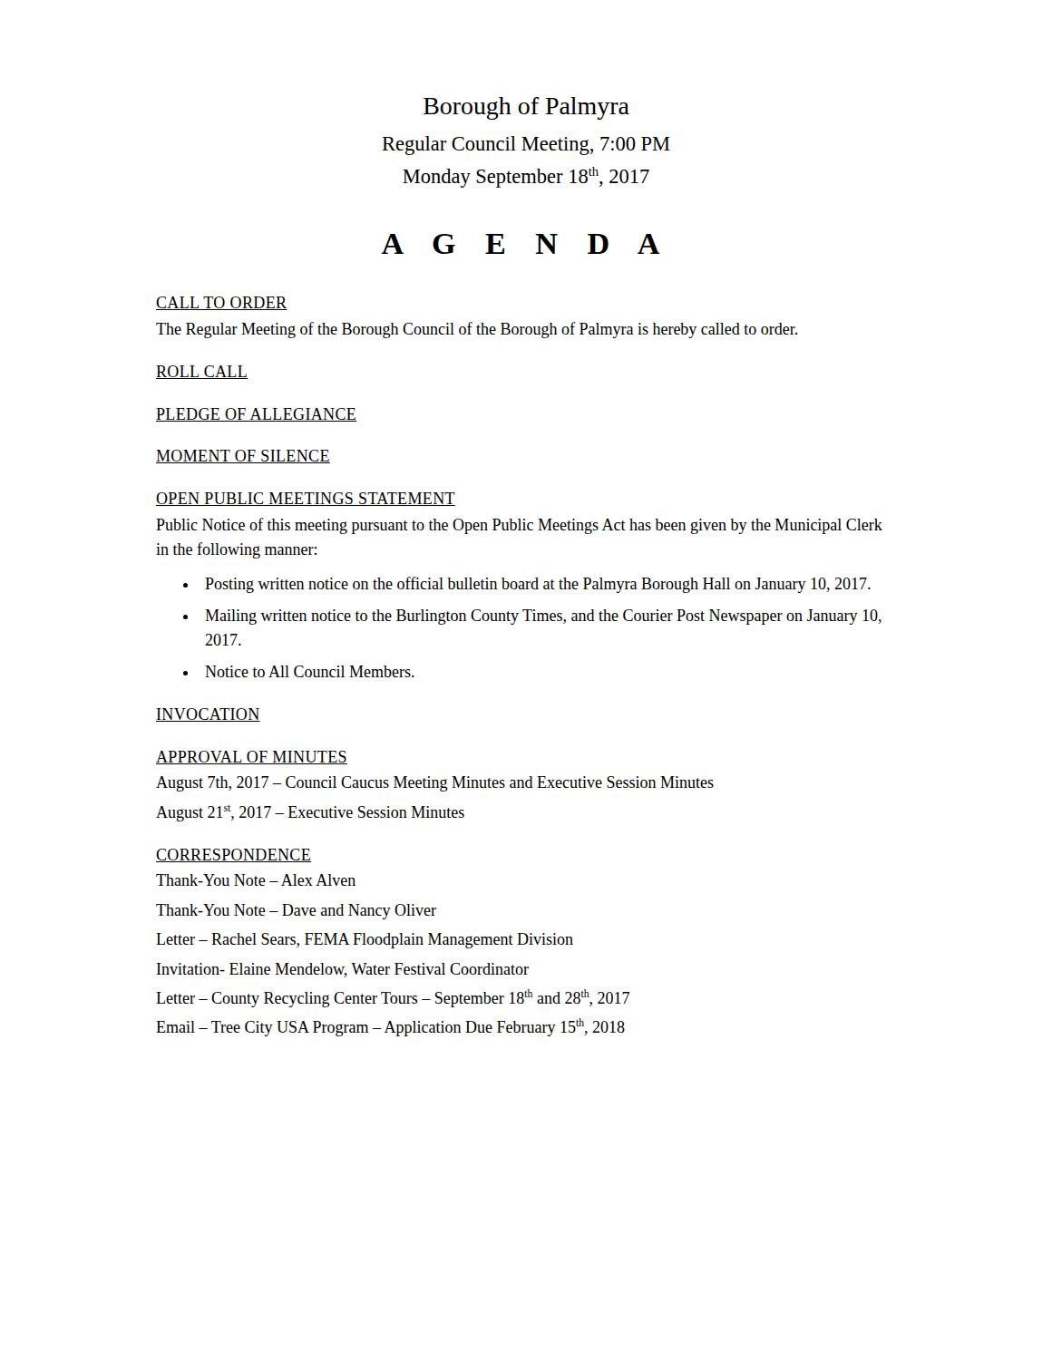Borough of Palmyra
Regular Council Meeting, 7:00 PM
Monday September 18th, 2017
A G E N D A
Call to Order
The Regular Meeting of the Borough Council of the Borough of Palmyra is hereby called to order.
Roll Call
Pledge of Allegiance
Moment of Silence
Open Public Meetings Statement
Public Notice of this meeting pursuant to the Open Public Meetings Act has been given by the Municipal Clerk in the following manner:
Posting written notice on the official bulletin board at the Palmyra Borough Hall on January 10, 2017.
Mailing written notice to the Burlington County Times, and the Courier Post Newspaper on January 10, 2017.
Notice to All Council Members.
Invocation
Approval of Minutes
August 7th, 2017 – Council Caucus Meeting Minutes and Executive Session Minutes
August 21st, 2017 – Executive Session Minutes
Correspondence
Thank-You Note – Alex Alven
Thank-You Note – Dave and Nancy Oliver
Letter – Rachel Sears, FEMA Floodplain Management Division
Invitation- Elaine Mendelow, Water Festival Coordinator
Letter – County Recycling Center Tours – September 18th and 28th, 2017
Email – Tree City USA Program – Application Due February 15th, 2018